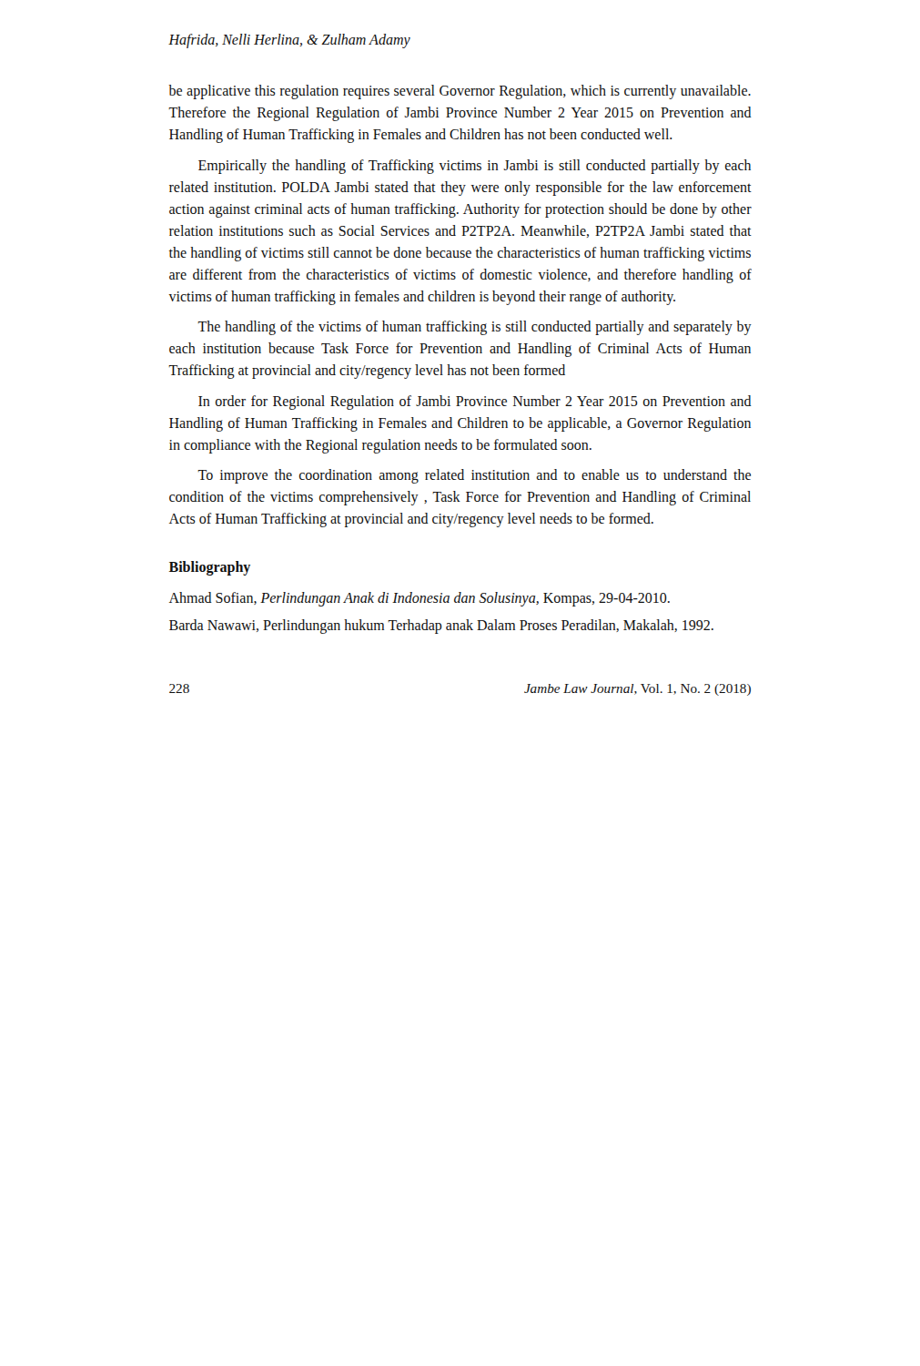Hafrida, Nelli Herlina, & Zulham Adamy
be applicative this regulation requires several Governor Regulation, which is currently unavailable. Therefore the Regional Regulation of Jambi Province Number 2 Year 2015 on Prevention and Handling of Human Trafficking in Females and Children has not been conducted well.
Empirically the handling of Trafficking victims in Jambi is still conducted partially by each related institution. POLDA Jambi stated that they were only responsible for the law enforcement action against criminal acts of human trafficking. Authority for protection should be done by other relation institutions such as Social Services and P2TP2A. Meanwhile, P2TP2A Jambi stated that the handling of victims still cannot be done because the characteristics of human trafficking victims are different from the characteristics of victims of domestic violence, and therefore handling of victims of human trafficking in females and children is beyond their range of authority.
The handling of the victims of human trafficking is still conducted partially and separately by each institution because Task Force for Prevention and Handling of Criminal Acts of Human Trafficking at provincial and city/regency level has not been formed
In order for Regional Regulation of Jambi Province Number 2 Year 2015 on Prevention and Handling of Human Trafficking in Females and Children to be applicable, a Governor Regulation in compliance with the Regional regulation needs to be formulated soon.
To improve the coordination among related institution and to enable us to understand the condition of the victims comprehensively , Task Force for Prevention and Handling of Criminal Acts of Human Trafficking at provincial and city/regency level needs to be formed.
Bibliography
Ahmad Sofian, Perlindungan Anak di Indonesia dan Solusinya, Kompas, 29-04-2010.
Barda Nawawi, Perlindungan hukum Terhadap anak Dalam Proses Peradilan, Makalah, 1992.
228 Jambe Law Journal, Vol. 1, No. 2 (2018)